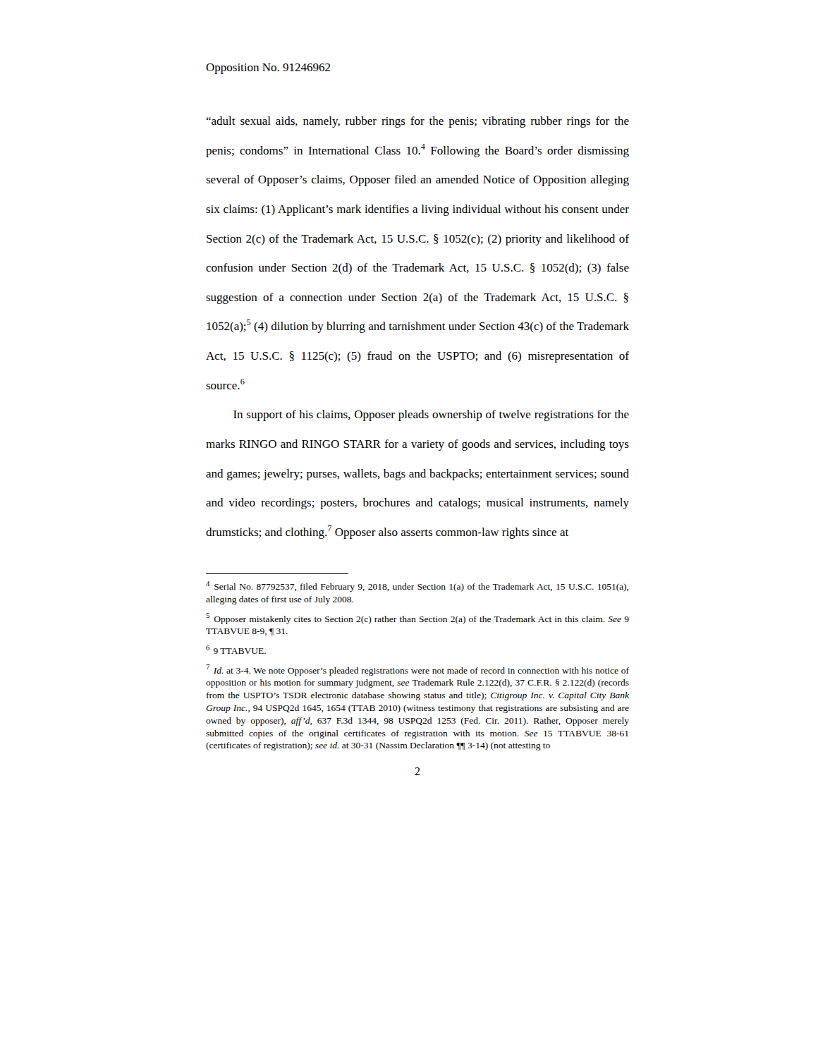Opposition No. 91246962
“adult sexual aids, namely, rubber rings for the penis; vibrating rubber rings for the penis; condoms” in International Class 10.4 Following the Board’s order dismissing several of Opposer’s claims, Opposer filed an amended Notice of Opposition alleging six claims: (1) Applicant’s mark identifies a living individual without his consent under Section 2(c) of the Trademark Act, 15 U.S.C. § 1052(c); (2) priority and likelihood of confusion under Section 2(d) of the Trademark Act, 15 U.S.C. § 1052(d); (3) false suggestion of a connection under Section 2(a) of the Trademark Act, 15 U.S.C. § 1052(a);5 (4) dilution by blurring and tarnishment under Section 43(c) of the Trademark Act, 15 U.S.C. § 1125(c); (5) fraud on the USPTO; and (6) misrepresentation of source.6
In support of his claims, Opposer pleads ownership of twelve registrations for the marks RINGO and RINGO STARR for a variety of goods and services, including toys and games; jewelry; purses, wallets, bags and backpacks; entertainment services; sound and video recordings; posters, brochures and catalogs; musical instruments, namely drumsticks; and clothing.7 Opposer also asserts common-law rights since at
4 Serial No. 87792537, filed February 9, 2018, under Section 1(a) of the Trademark Act, 15 U.S.C. 1051(a), alleging dates of first use of July 2008.
5 Opposer mistakenly cites to Section 2(c) rather than Section 2(a) of the Trademark Act in this claim. See 9 TTABVUE 8-9, ¶ 31.
6 9 TTABVUE.
7 Id. at 3-4. We note Opposer’s pleaded registrations were not made of record in connection with his notice of opposition or his motion for summary judgment, see Trademark Rule 2.122(d), 37 C.F.R. § 2.122(d) (records from the USPTO’s TSDR electronic database showing status and title); Citigroup Inc. v. Capital City Bank Group Inc., 94 USPQ2d 1645, 1654 (TTAB 2010) (witness testimony that registrations are subsisting and are owned by opposer), aff’d, 637 F.3d 1344, 98 USPQ2d 1253 (Fed. Cir. 2011). Rather, Opposer merely submitted copies of the original certificates of registration with its motion. See 15 TTABVUE 38-61 (certificates of registration); see id. at 30-31 (Nassim Declaration ¶¶ 3-14) (not attesting to
2